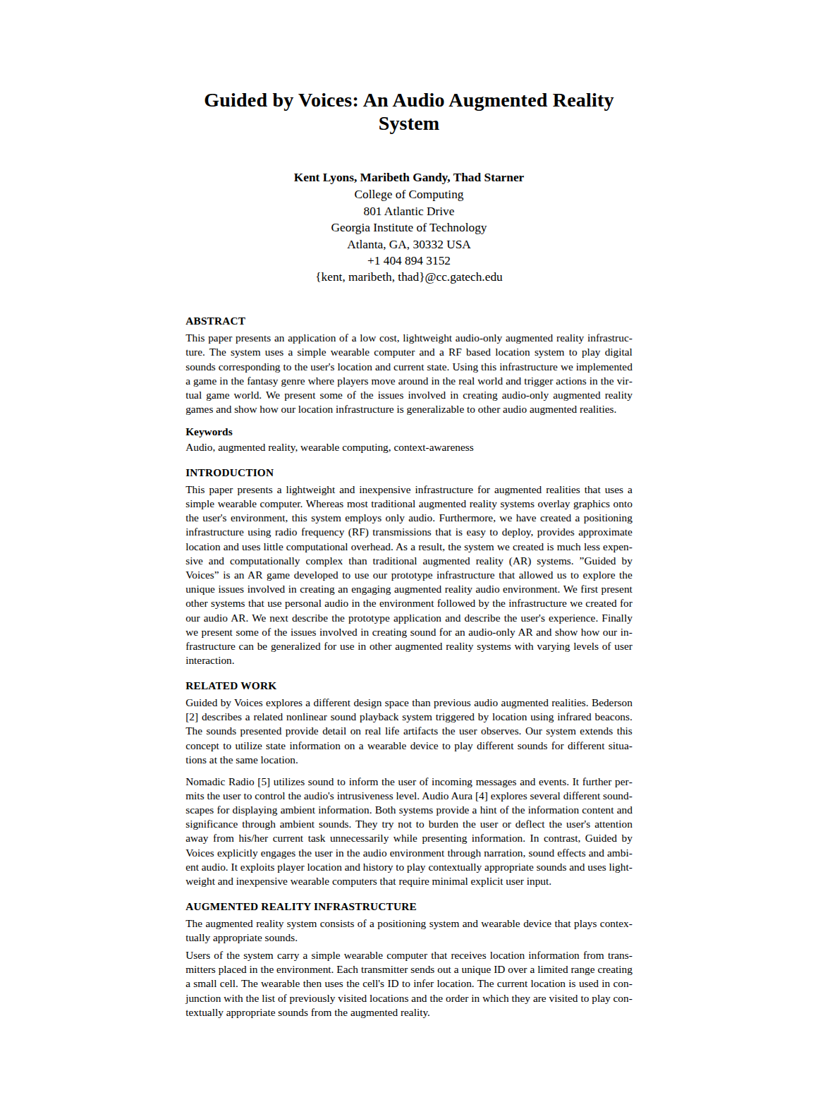Guided by Voices: An Audio Augmented Reality System
Kent Lyons, Maribeth Gandy, Thad Starner
College of Computing
801 Atlantic Drive
Georgia Institute of Technology
Atlanta, GA, 30332 USA
+1 404 894 3152
{kent, maribeth, thad}@cc.gatech.edu
Abstract
This paper presents an application of a low cost, lightweight audio-only augmented reality infrastructure. The system uses a simple wearable computer and a RF based location system to play digital sounds corresponding to the user's location and current state. Using this infrastructure we implemented a game in the fantasy genre where players move around in the real world and trigger actions in the virtual game world. We present some of the issues involved in creating audio-only augmented reality games and show how our location infrastructure is generalizable to other audio augmented realities.
Keywords
Audio, augmented reality, wearable computing, context-awareness
Introduction
This paper presents a lightweight and inexpensive infrastructure for augmented realities that uses a simple wearable computer. Whereas most traditional augmented reality systems overlay graphics onto the user's environment, this system employs only audio. Furthermore, we have created a positioning infrastructure using radio frequency (RF) transmissions that is easy to deploy, provides approximate location and uses little computational overhead. As a result, the system we created is much less expensive and computationally complex than traditional augmented reality (AR) systems. ”Guided by Voices” is an AR game developed to use our prototype infrastructure that allowed us to explore the unique issues involved in creating an engaging augmented reality audio environment. We first present other systems that use personal audio in the environment followed by the infrastructure we created for our audio AR. We next describe the prototype application and describe the user's experience. Finally we present some of the issues involved in creating sound for an audio-only AR and show how our infrastructure can be generalized for use in other augmented reality systems with varying levels of user interaction.
Related Work
Guided by Voices explores a different design space than previous audio augmented realities. Bederson [2] describes a related nonlinear sound playback system triggered by location using infrared beacons. The sounds presented provide detail on real life artifacts the user observes. Our system extends this concept to utilize state information on a wearable device to play different sounds for different situations at the same location.
Nomadic Radio [5] utilizes sound to inform the user of incoming messages and events. It further permits the user to control the audio's intrusiveness level. Audio Aura [4] explores several different soundscapes for displaying ambient information. Both systems provide a hint of the information content and significance through ambient sounds. They try not to burden the user or deflect the user's attention away from his/her current task unnecessarily while presenting information. In contrast, Guided by Voices explicitly engages the user in the audio environment through narration, sound effects and ambient audio. It exploits player location and history to play contextually appropriate sounds and uses lightweight and inexpensive wearable computers that require minimal explicit user input.
Augmented Reality Infrastructure
The augmented reality system consists of a positioning system and wearable device that plays contextually appropriate sounds.
Users of the system carry a simple wearable computer that receives location information from transmitters placed in the environment. Each transmitter sends out a unique ID over a limited range creating a small cell. The wearable then uses the cell's ID to infer location. The current location is used in conjunction with the list of previously visited locations and the order in which they are visited to play contextually appropriate sounds from the augmented reality.